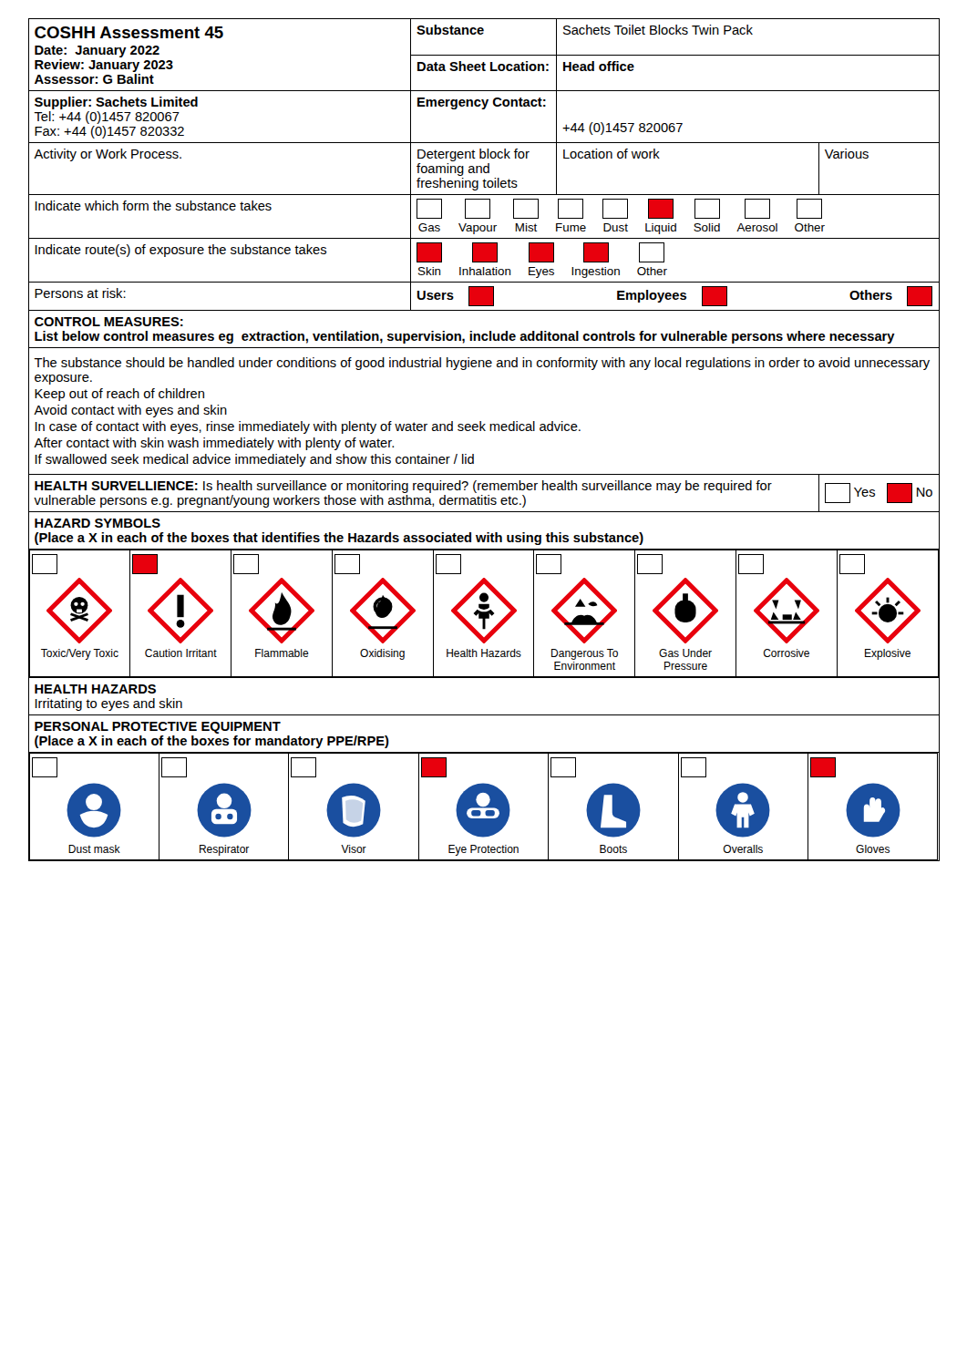| COSHH Assessment 45 Date: January 2022 Review: January 2023 Assessor: G Balint | Substance | Sachets Toilet Blocks Twin Pack |
| Data Sheet Location: | Head office |
| Supplier: Sachets Limited Tel: +44 (0)1457 820067 Fax: +44 (0)1457 820332 | Emergency Contact: | |
| | +44 (0)1457 820067 |
| Activity or Work Process. | Detergent block for foaming and freshening toilets | Location of work | Various |
| Indicate which form the substance takes | Gas Vapour Mist Fume Dust Liquid Solid Aerosol Other |
| Indicate route(s) of exposure the substance takes | Skin Inhalation Eyes Ingestion Other |
| Persons at risk: | Users Employees Others |
| CONTROL MEASURES: List below control measures eg extraction, ventilation, supervision, include additonal controls for vulnerable persons where necessary |
| The substance should be handled under conditions of good industrial hygiene and in conformity with any local regulations in order to avoid unnecessary exposure. Keep out of reach of children Avoid contact with eyes and skin In case of contact with eyes, rinse immediately with plenty of water and seek medical advice. After contact with skin wash immediately with plenty of water. If swallowed seek medical advice immediately and show this container / lid |
| HEALTH SURVELLIENCE: Is health surveillance or monitoring required? (remember health surveillance may be required for vulnerable persons e.g. pregnant/young workers those with asthma, dermatitis etc.) | Yes No |
| HAZARD SYMBOLS (Place a X in each of the boxes that identifies the Hazards associated with using this substance) |
| Toxic/Very Toxic Caution Irritant Flammable Oxidising Health Hazards Dangerous To Environment Gas Under Pressure Corrosive Explosive |
| HEALTH HAZARDS Irritating to eyes and skin |
| PERSONAL PROTECTIVE EQUIPMENT (Place a X in each of the boxes for mandatory PPE/RPE) |
| Dust mask Respirator Visor Eye Protection Boots Overalls Gloves |